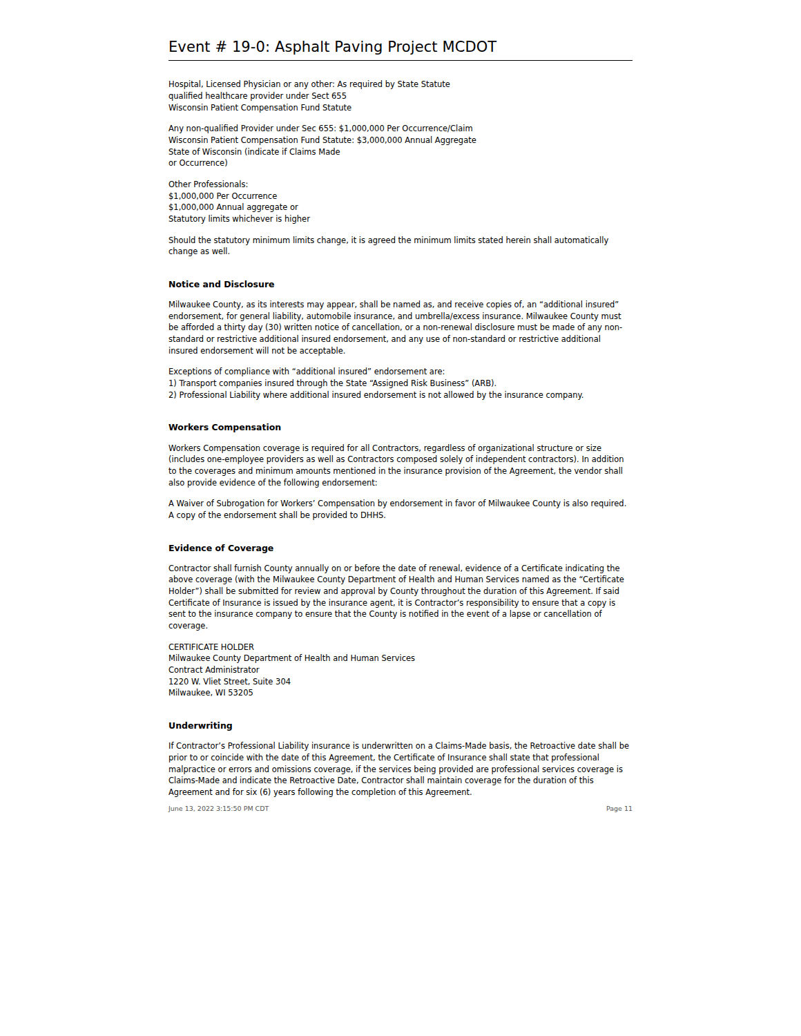Event # 19-0: Asphalt Paving Project MCDOT
Hospital, Licensed Physician or any other: As required by State Statute qualified healthcare provider under Sect 655 Wisconsin Patient Compensation Fund Statute
Any non-qualified Provider under Sec 655: $1,000,000 Per Occurrence/Claim Wisconsin Patient Compensation Fund Statute: $3,000,000 Annual Aggregate State of Wisconsin (indicate if Claims Made or Occurrence)
Other Professionals: $1,000,000 Per Occurrence $1,000,000 Annual aggregate or Statutory limits whichever is higher
Should the statutory minimum limits change, it is agreed the minimum limits stated herein shall automatically change as well.
Notice and Disclosure
Milwaukee County, as its interests may appear, shall be named as, and receive copies of, an “additional insured” endorsement, for general liability, automobile insurance, and umbrella/excess insurance. Milwaukee County must be afforded a thirty day (30) written notice of cancellation, or a non-renewal disclosure must be made of any non-standard or restrictive additional insured endorsement, and any use of non-standard or restrictive additional insured endorsement will not be acceptable.
Exceptions of compliance with “additional insured” endorsement are: 1) Transport companies insured through the State “Assigned Risk Business” (ARB). 2) Professional Liability where additional insured endorsement is not allowed by the insurance company.
Workers Compensation
Workers Compensation coverage is required for all Contractors, regardless of organizational structure or size (includes one-employee providers as well as Contractors composed solely of independent contractors). In addition to the coverages and minimum amounts mentioned in the insurance provision of the Agreement, the vendor shall also provide evidence of the following endorsement:
A Waiver of Subrogation for Workers’ Compensation by endorsement in favor of Milwaukee County is also required. A copy of the endorsement shall be provided to DHHS.
Evidence of Coverage
Contractor shall furnish County annually on or before the date of renewal, evidence of a Certificate indicating the above coverage (with the Milwaukee County Department of Health and Human Services named as the “Certificate Holder”) shall be submitted for review and approval by County throughout the duration of this Agreement. If said Certificate of Insurance is issued by the insurance agent, it is Contractor’s responsibility to ensure that a copy is sent to the insurance company to ensure that the County is notified in the event of a lapse or cancellation of coverage.
CERTIFICATE HOLDER Milwaukee County Department of Health and Human Services Contract Administrator 1220 W. Vliet Street, Suite 304 Milwaukee, WI 53205
Underwriting
If Contractor’s Professional Liability insurance is underwritten on a Claims-Made basis, the Retroactive date shall be prior to or coincide with the date of this Agreement, the Certificate of Insurance shall state that professional malpractice or errors and omissions coverage, if the services being provided are professional services coverage is Claims-Made and indicate the Retroactive Date, Contractor shall maintain coverage for the duration of this Agreement and for six (6) years following the completion of this Agreement.
June 13, 2022 3:15:50 PM CDT Page 11